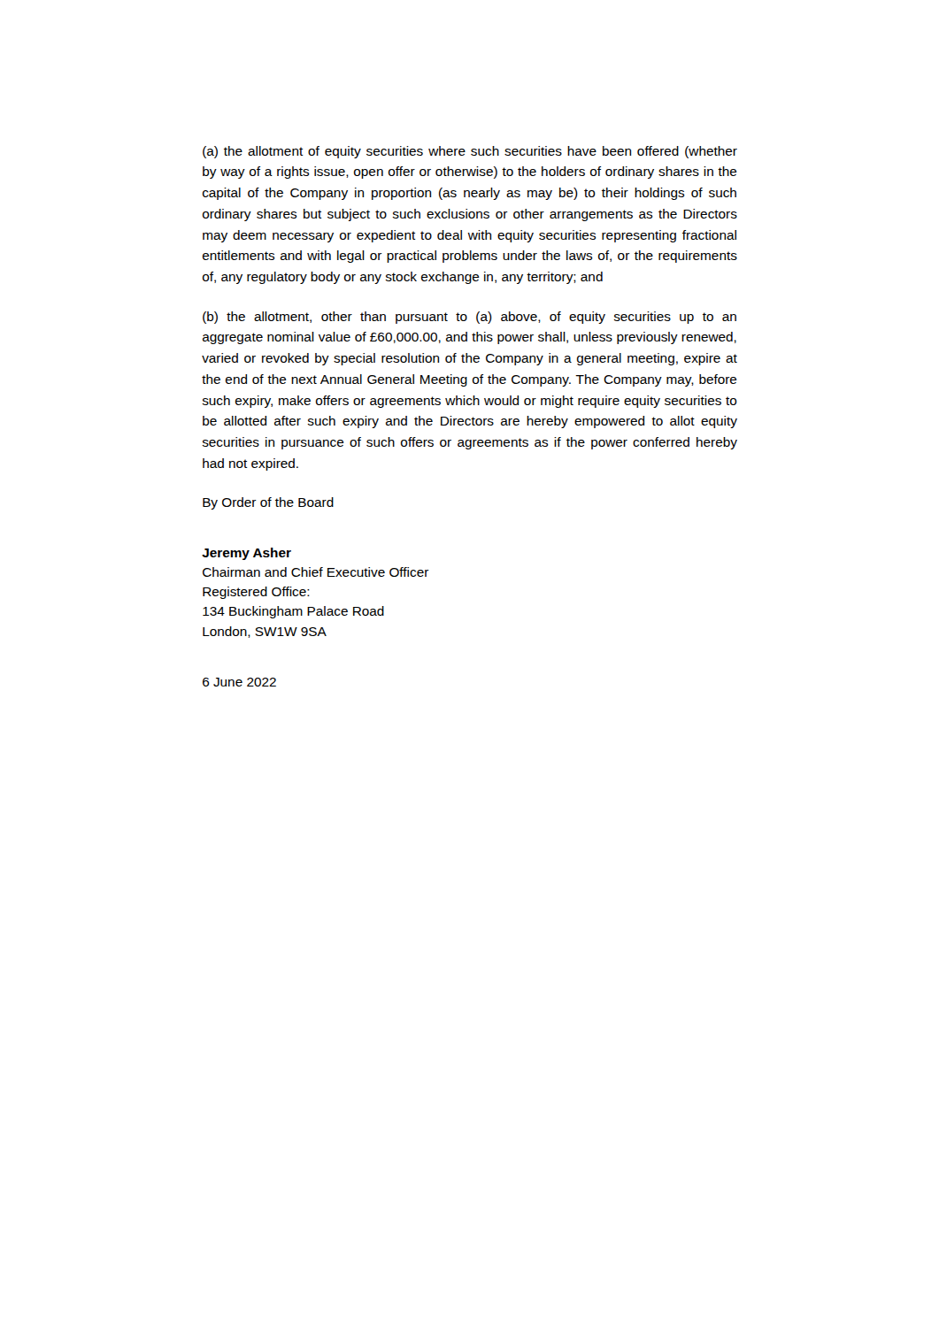(a) the allotment of equity securities where such securities have been offered (whether by way of a rights issue, open offer or otherwise) to the holders of ordinary shares in the capital of the Company in proportion (as nearly as may be) to their holdings of such ordinary shares but subject to such exclusions or other arrangements as the Directors may deem necessary or expedient to deal with equity securities representing fractional entitlements and with legal or practical problems under the laws of, or the requirements of, any regulatory body or any stock exchange in, any territory; and
(b) the allotment, other than pursuant to (a) above, of equity securities up to an aggregate nominal value of £60,000.00, and this power shall, unless previously renewed, varied or revoked by special resolution of the Company in a general meeting, expire at the end of the next Annual General Meeting of the Company. The Company may, before such expiry, make offers or agreements which would or might require equity securities to be allotted after such expiry and the Directors are hereby empowered to allot equity securities in pursuance of such offers or agreements as if the power conferred hereby had not expired.
By Order of the Board
Jeremy Asher
Chairman and Chief Executive Officer
Registered Office:
134 Buckingham Palace Road
London, SW1W 9SA
6 June 2022